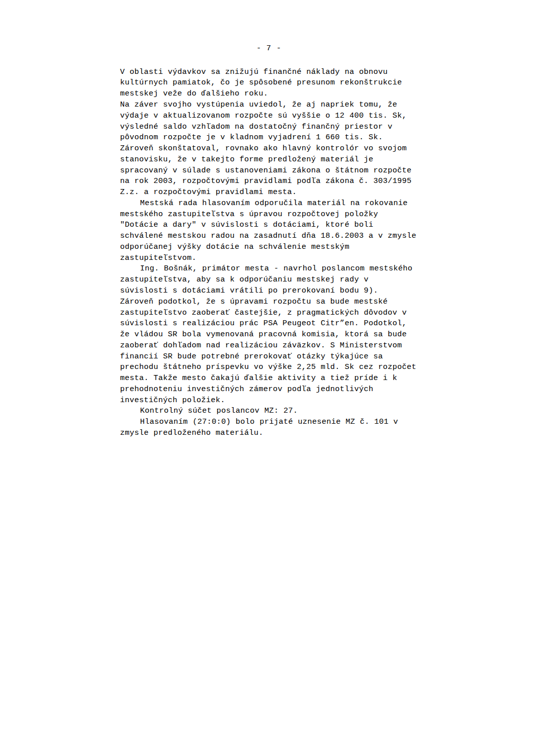- 7 -
V oblasti výdavkov sa znižujú finančné náklady na obnovu kultúrnych pamiatok, čo je spôsobené presunom rekonštrukcie mestskej veže do ďalšieho roku.
Na záver svojho vystúpenia uviedol, že aj napriek tomu, že výdaje v aktualizovanom rozpočte sú vyššie o 12 400 tis. Sk, výsledné saldo vzhľadom na dostatočný finančný priestor v pôvodnom rozpočte je v kladnom vyjadrení 1 660 tis. Sk. Zároveň skonštatoval, rovnako ako hlavný kontrolór vo svojom stanovisku, že v takejto forme predložený materiál je spracovaný v súlade s ustanoveniami zákona o štátnom rozpočte na rok 2003, rozpočtovými pravidlami podľa zákona č. 303/1995 Z.z. a rozpočtovými pravidlami mesta.
Mestská rada hlasovaním odporučila materiál na rokovanie mestského zastupiteľstva s úpravou rozpočtovej položky "Dotácie a dary" v súvislosti s dotáciami, ktoré boli schválené mestskou radou na zasadnutí dňa 18.6.2003 a v zmysle odporúčanej výšky dotácie na schválenie mestským zastupiteľstvom.
Ing. Bošnák, primátor mesta - navrhol poslancom mestského zastupiteľstva, aby sa k odporúčaniu mestskej rady v súvislosti s dotáciami vrátili po prerokovaní bodu 9).
Zároveň podotkol, že s úpravami rozpočtu sa bude mestské zastupiteľstvo zaoberať častejšie, z pragmatických dôvodov v súvislosti s realizáciou prác PSA Peugeot Citr”en. Podotkol, že vládou SR bola vymenovaná pracovná komisia, ktorá sa bude zaoberať dohľadom nad realizáciou záväzkov. S Ministerstvom financií SR bude potrebné prerokovať otázky týkajúce sa prechodu štátneho príspevku vo výške 2,25 mld. Sk cez rozpočet mesta. Takže mesto čakajú ďalšie aktivity a tiež príde i k prehodnoteniu investičných zámerov podľa jednotlivých investičných položiek.
Kontrolný súčet poslancov MZ: 27.
Hlasovaním (27:0:0) bolo prijaté uznesenie MZ č. 101 v zmysle predloženého materiálu.